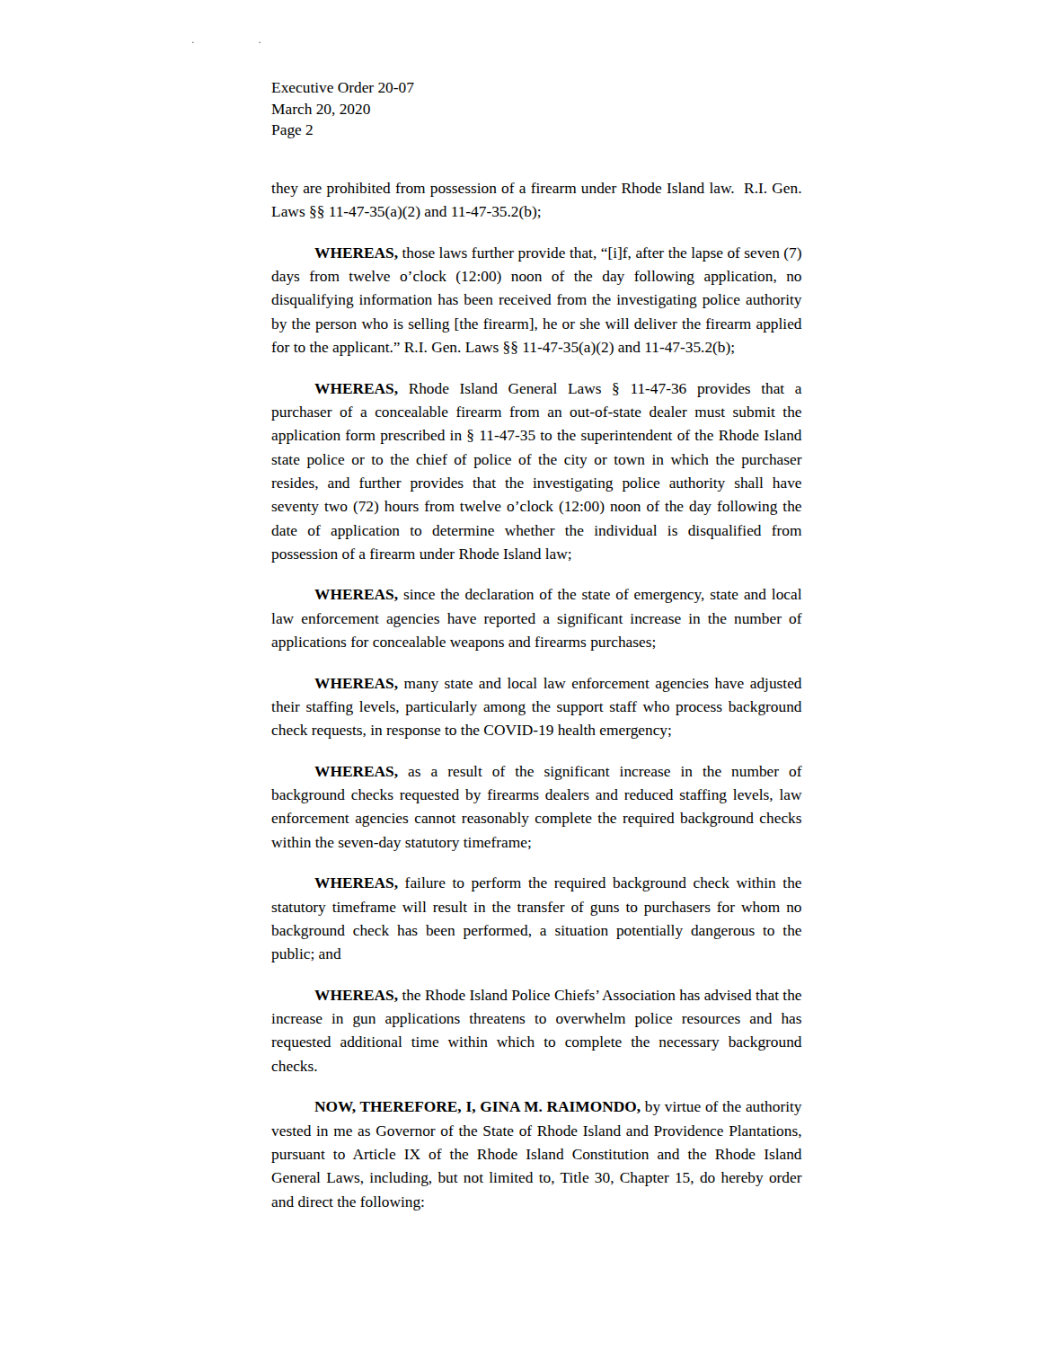· ·
Executive Order 20-07
March 20, 2020
Page 2
they are prohibited from possession of a firearm under Rhode Island law. R.I. Gen. Laws §§ 11-47-35(a)(2) and 11-47-35.2(b);
WHEREAS, those laws further provide that, “[i]f, after the lapse of seven (7) days from twelve o’clock (12:00) noon of the day following application, no disqualifying information has been received from the investigating police authority by the person who is selling [the firearm], he or she will deliver the firearm applied for to the applicant.” R.I. Gen. Laws §§ 11-47-35(a)(2) and 11-47-35.2(b);
WHEREAS, Rhode Island General Laws § 11-47-36 provides that a purchaser of a concealable firearm from an out-of-state dealer must submit the application form prescribed in § 11-47-35 to the superintendent of the Rhode Island state police or to the chief of police of the city or town in which the purchaser resides, and further provides that the investigating police authority shall have seventy two (72) hours from twelve o’clock (12:00) noon of the day following the date of application to determine whether the individual is disqualified from possession of a firearm under Rhode Island law;
WHEREAS, since the declaration of the state of emergency, state and local law enforcement agencies have reported a significant increase in the number of applications for concealable weapons and firearms purchases;
WHEREAS, many state and local law enforcement agencies have adjusted their staffing levels, particularly among the support staff who process background check requests, in response to the COVID-19 health emergency;
WHEREAS, as a result of the significant increase in the number of background checks requested by firearms dealers and reduced staffing levels, law enforcement agencies cannot reasonably complete the required background checks within the seven-day statutory timeframe;
WHEREAS, failure to perform the required background check within the statutory timeframe will result in the transfer of guns to purchasers for whom no background check has been performed, a situation potentially dangerous to the public; and
WHEREAS, the Rhode Island Police Chiefs’ Association has advised that the increase in gun applications threatens to overwhelm police resources and has requested additional time within which to complete the necessary background checks.
NOW, THEREFORE, I, GINA M. RAIMONDO, by virtue of the authority vested in me as Governor of the State of Rhode Island and Providence Plantations, pursuant to Article IX of the Rhode Island Constitution and the Rhode Island General Laws, including, but not limited to, Title 30, Chapter 15, do hereby order and direct the following: